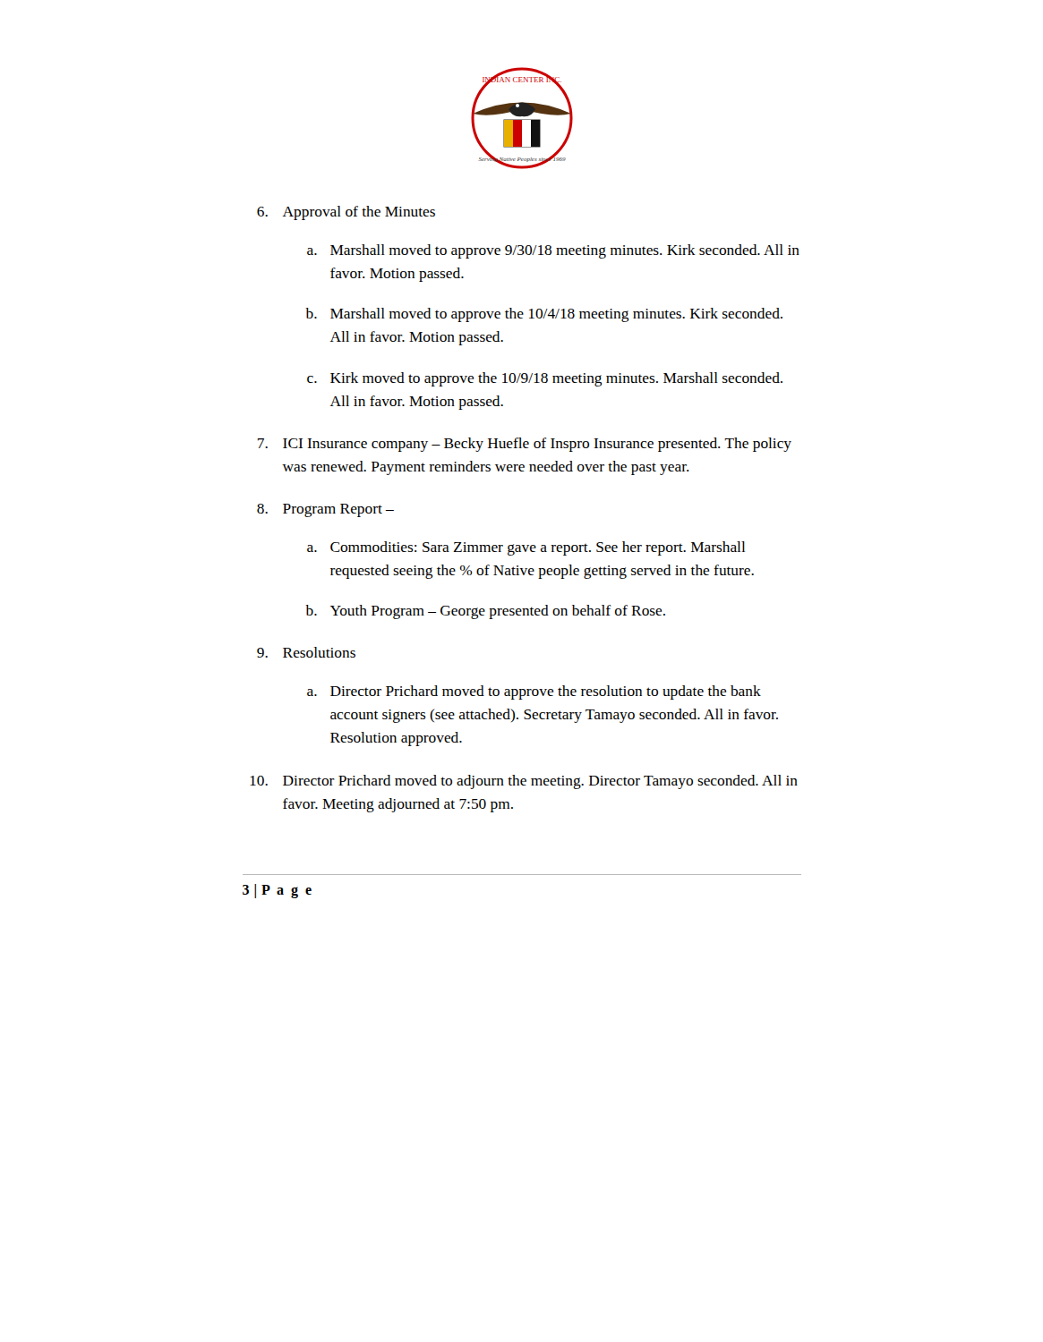Approval of the Minutes
Marshall moved to approve 9/30/18 meeting minutes. Kirk seconded. All in favor. Motion passed.
Marshall moved to approve the 10/4/18 meeting minutes. Kirk seconded. All in favor. Motion passed.
Kirk moved to approve the 10/9/18 meeting minutes. Marshall seconded. All in favor. Motion passed.
ICI Insurance company – Becky Huefle of Inspro Insurance presented. The policy was renewed. Payment reminders were needed over the past year.
Program Report –
Commodities: Sara Zimmer gave a report. See her report. Marshall requested seeing the % of Native people getting served in the future.
Youth Program – George presented on behalf of Rose.
Resolutions
Director Prichard moved to approve the resolution to update the bank account signers (see attached). Secretary Tamayo seconded. All in favor. Resolution approved.
Director Prichard moved to adjourn the meeting. Director Tamayo seconded. All in favor. Meeting adjourned at 7:50 pm.
3 | P a g e